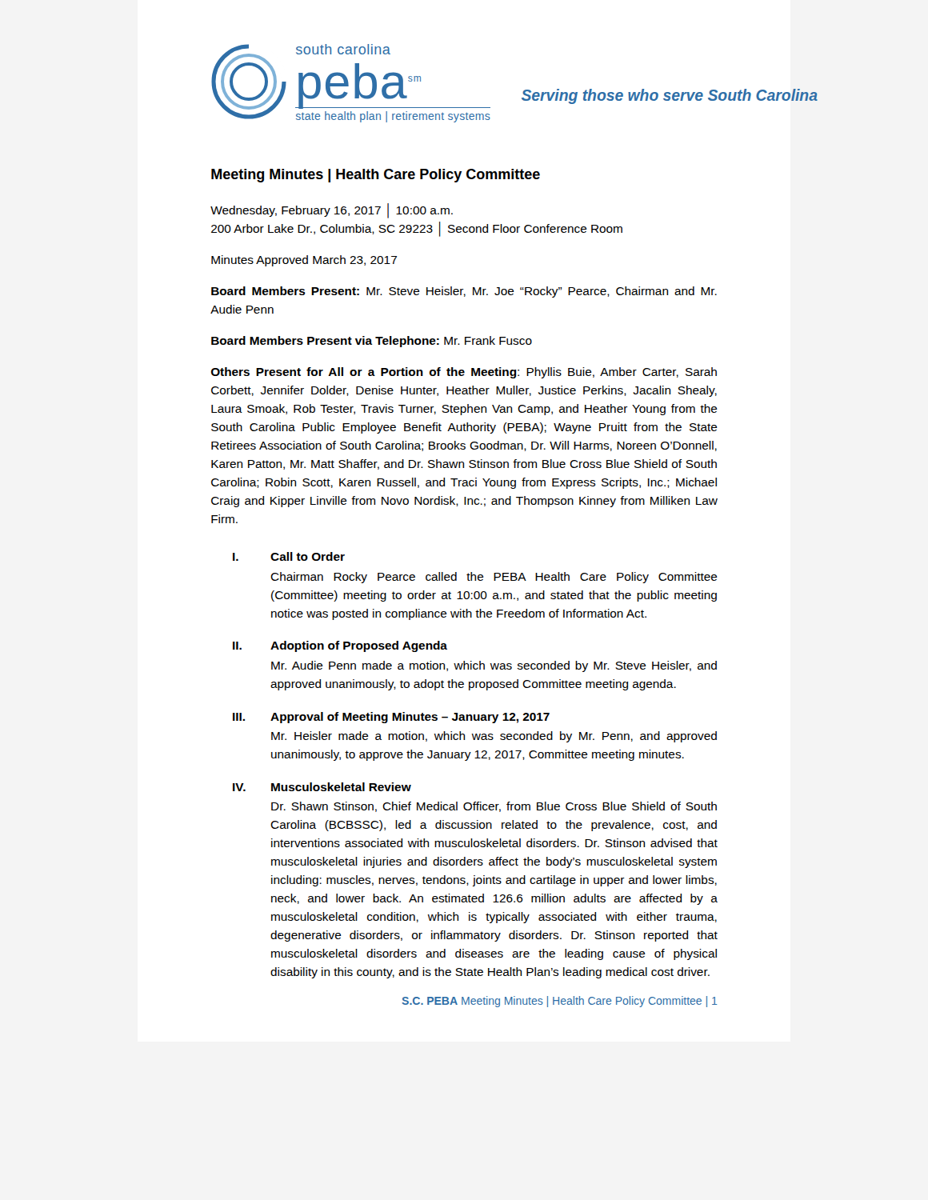south carolina pebasm
state health plan | retirement systems
Serving those who serve South Carolina
Meeting Minutes | Health Care Policy Committee
Wednesday, February 16, 2017 │ 10:00 a.m.
200 Arbor Lake Dr., Columbia, SC 29223 │ Second Floor Conference Room
Minutes Approved March 23, 2017
Board Members Present: Mr. Steve Heisler, Mr. Joe “Rocky” Pearce, Chairman and Mr. Audie Penn
Board Members Present via Telephone: Mr. Frank Fusco
Others Present for All or a Portion of the Meeting: Phyllis Buie, Amber Carter, Sarah Corbett, Jennifer Dolder, Denise Hunter, Heather Muller, Justice Perkins, Jacalin Shealy, Laura Smoak, Rob Tester, Travis Turner, Stephen Van Camp, and Heather Young from the South Carolina Public Employee Benefit Authority (PEBA); Wayne Pruitt from the State Retirees Association of South Carolina; Brooks Goodman, Dr. Will Harms, Noreen O’Donnell, Karen Patton, Mr. Matt Shaffer, and Dr. Shawn Stinson from Blue Cross Blue Shield of South Carolina; Robin Scott, Karen Russell, and Traci Young from Express Scripts, Inc.; Michael Craig and Kipper Linville from Novo Nordisk, Inc.; and Thompson Kinney from Milliken Law Firm.
Call to Order
Chairman Rocky Pearce called the PEBA Health Care Policy Committee (Committee) meeting to order at 10:00 a.m., and stated that the public meeting notice was posted in compliance with the Freedom of Information Act.
Adoption of Proposed Agenda
Mr. Audie Penn made a motion, which was seconded by Mr. Steve Heisler, and approved unanimously, to adopt the proposed Committee meeting agenda.
Approval of Meeting Minutes – January 12, 2017
Mr. Heisler made a motion, which was seconded by Mr. Penn, and approved unanimously, to approve the January 12, 2017, Committee meeting minutes.
Musculoskeletal Review
Dr. Shawn Stinson, Chief Medical Officer, from Blue Cross Blue Shield of South Carolina (BCBSSC), led a discussion related to the prevalence, cost, and interventions associated with musculoskeletal disorders. Dr. Stinson advised that musculoskeletal injuries and disorders affect the body’s musculoskeletal system including: muscles, nerves, tendons, joints and cartilage in upper and lower limbs, neck, and lower back. An estimated 126.6 million adults are affected by a musculoskeletal condition, which is typically associated with either trauma, degenerative disorders, or inflammatory disorders. Dr. Stinson reported that musculoskeletal disorders and diseases are the leading cause of physical disability in this county, and is the State Health Plan’s leading medical cost driver.
S.C. PEBA Meeting Minutes | Health Care Policy Committee | 1